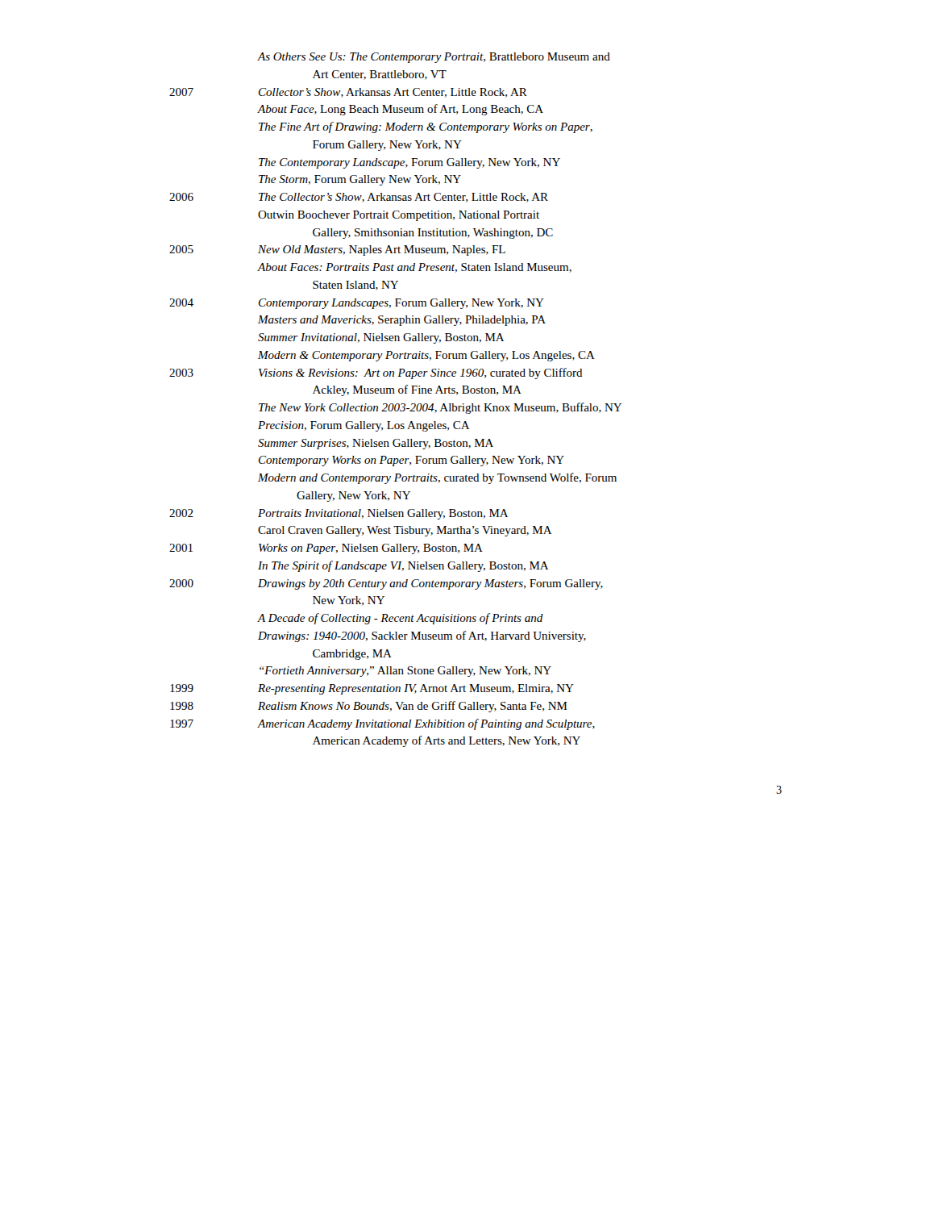| | As Others See Us: The Contemporary Portrait, Brattleboro Museum and Art Center, Brattleboro, VT |
| 2007 | Collector’s Show , Arkansas Art Center, Little Rock, AR About Face, Long Beach Museum of Art, Long Beach, CA The Fine Art of Drawing: Modern & Contemporary Works on Paper , Forum Gallery, New York, NY The Contemporary Landscape , Forum Gallery, New York, NY The Storm , Forum Gallery New York, NY |
| 2006 | The Collector’s Show , Arkansas Art Center, Little Rock, AR Outwin Boochever Portrait Competition, National Portrait Gallery, Smithsonian Institution, Washington, DC |
| 2005 | New Old Masters, Naples Art Museum, Naples, FL About Faces: Portraits Past and Present , Staten Island Museum, Staten Island, NY |
| 2004 | Contemporary Landscapes , Forum Gallery, New York, NY Masters and Mavericks , Seraphin Gallery, Philadelphia, PA Summer Invitational , Nielsen Gallery, Boston, MA Modern & Contemporary Portraits , Forum Gallery, Los Angeles, CA |
| 2003 | Visions & Revisions: Art on Paper Since 1960 , curated by Clifford Ackley, Museum of Fine Arts, Boston, MA The New York Collection 2003-2004 , Albright Knox Museum, Buffalo, NY Precision , Forum Gallery, Los Angeles, CA Summer Surprises , Nielsen Gallery, Boston, MA Contemporary Works on Paper , Forum Gallery, New York, NY Modern and Contemporary Portraits , curated by Townsend Wolfe, Forum Gallery, New York, NY |
| 2002 | Portraits Invitational , Nielsen Gallery, Boston, MA Carol Craven Gallery, West Tisbury, Martha’s Vineyard, MA |
| 2001 | Works on Paper , Nielsen Gallery, Boston, MA In The Spirit of Landscape VI, Nielsen Gallery, Boston, MA |
| 2000 | Drawings by 20th Century and Contemporary Masters , Forum Gallery, New York, NY A Decade of Collecting - Recent Acquisitions of Prints and Drawings: 1940-2000 , Sackler Museum of Art, Harvard University, Cambridge, MA “Fortieth Anniversary ,” Allan Stone Gallery, New York, NY |
| 1999 | Re-presenting Representation IV, Arnot Art Museum, Elmira, NY |
| 1998 | Realism Knows No Bounds , Van de Griff Gallery, Santa Fe, NM |
| 1997 | American Academy Invitational Exhibition of Painting and Sculpture , American Academy of Arts and Letters, New York, NY |
3